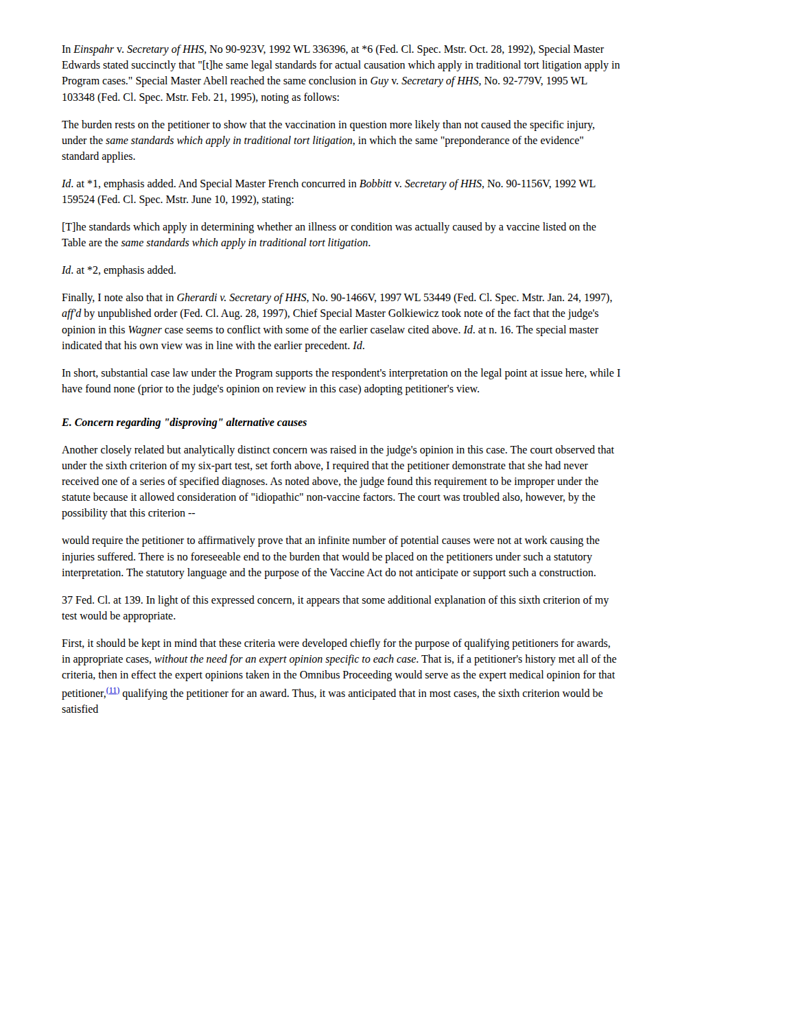In Einspahr v. Secretary of HHS, No 90-923V, 1992 WL 336396, at *6 (Fed. Cl. Spec. Mstr. Oct. 28, 1992), Special Master Edwards stated succinctly that "[t]he same legal standards for actual causation which apply in traditional tort litigation apply in Program cases." Special Master Abell reached the same conclusion in Guy v. Secretary of HHS, No. 92-779V, 1995 WL 103348 (Fed. Cl. Spec. Mstr. Feb. 21, 1995), noting as follows:
The burden rests on the petitioner to show that the vaccination in question more likely than not caused the specific injury, under the same standards which apply in traditional tort litigation, in which the same "preponderance of the evidence" standard applies.
Id. at *1, emphasis added. And Special Master French concurred in Bobbitt v. Secretary of HHS, No. 90-1156V, 1992 WL 159524 (Fed. Cl. Spec. Mstr. June 10, 1992), stating:
[T]he standards which apply in determining whether an illness or condition was actually caused by a vaccine listed on the Table are the same standards which apply in traditional tort litigation.
Id. at *2, emphasis added.
Finally, I note also that in Gherardi v. Secretary of HHS, No. 90-1466V, 1997 WL 53449 (Fed. Cl. Spec. Mstr. Jan. 24, 1997), aff'd by unpublished order (Fed. Cl. Aug. 28, 1997), Chief Special Master Golkiewicz took note of the fact that the judge's opinion in this Wagner case seems to conflict with some of the earlier caselaw cited above. Id. at n. 16. The special master indicated that his own view was in line with the earlier precedent. Id.
In short, substantial case law under the Program supports the respondent's interpretation on the legal point at issue here, while I have found none (prior to the judge's opinion on review in this case) adopting petitioner's view.
E. Concern regarding "disproving" alternative causes
Another closely related but analytically distinct concern was raised in the judge's opinion in this case. The court observed that under the sixth criterion of my six-part test, set forth above, I required that the petitioner demonstrate that she had never received one of a series of specified diagnoses. As noted above, the judge found this requirement to be improper under the statute because it allowed consideration of "idiopathic" non-vaccine factors. The court was troubled also, however, by the possibility that this criterion --
would require the petitioner to affirmatively prove that an infinite number of potential causes were not at work causing the injuries suffered. There is no foreseeable end to the burden that would be placed on the petitioners under such a statutory interpretation. The statutory language and the purpose of the Vaccine Act do not anticipate or support such a construction.
37 Fed. Cl. at 139. In light of this expressed concern, it appears that some additional explanation of this sixth criterion of my test would be appropriate.
First, it should be kept in mind that these criteria were developed chiefly for the purpose of qualifying petitioners for awards, in appropriate cases, without the need for an expert opinion specific to each case. That is, if a petitioner's history met all of the criteria, then in effect the expert opinions taken in the Omnibus Proceeding would serve as the expert medical opinion for that petitioner,(11) qualifying the petitioner for an award. Thus, it was anticipated that in most cases, the sixth criterion would be satisfied